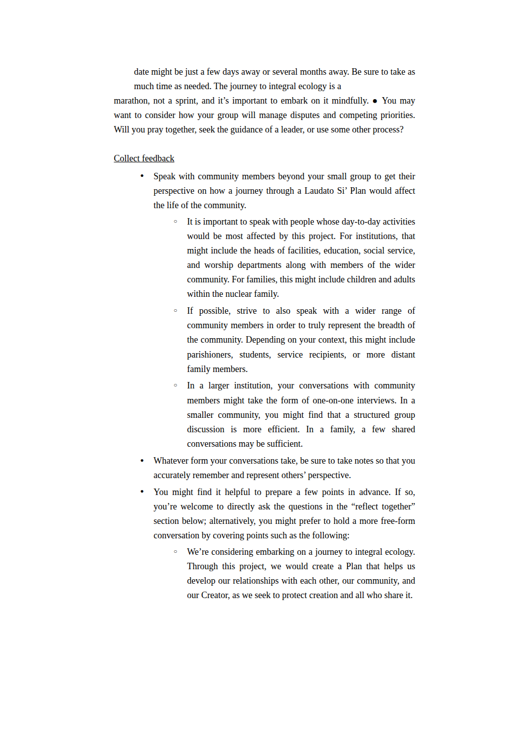date might be just a few days away or several months away. Be sure to take as much time as needed. The journey to integral ecology is a
marathon, not a sprint, and it’s important to embark on it mindfully. ● You may want to consider how your group will manage disputes and competing priorities. Will you pray together, seek the guidance of a leader, or use some other process?
Collect feedback
Speak with community members beyond your small group to get their perspective on how a journey through a Laudato Si’ Plan would affect the life of the community.
It is important to speak with people whose day-to-day activities would be most affected by this project. For institutions, that might include the heads of facilities, education, social service, and worship departments along with members of the wider community. For families, this might include children and adults within the nuclear family.
If possible, strive to also speak with a wider range of community members in order to truly represent the breadth of the community. Depending on your context, this might include parishioners, students, service recipients, or more distant family members.
In a larger institution, your conversations with community members might take the form of one-on-one interviews. In a smaller community, you might find that a structured group discussion is more efficient. In a family, a few shared conversations may be sufficient.
Whatever form your conversations take, be sure to take notes so that you accurately remember and represent others’ perspective.
You might find it helpful to prepare a few points in advance. If so, you’re welcome to directly ask the questions in the “reflect together” section below; alternatively, you might prefer to hold a more free-form conversation by covering points such as the following:
We’re considering embarking on a journey to integral ecology. Through this project, we would create a Plan that helps us develop our relationships with each other, our community, and our Creator, as we seek to protect creation and all who share it.